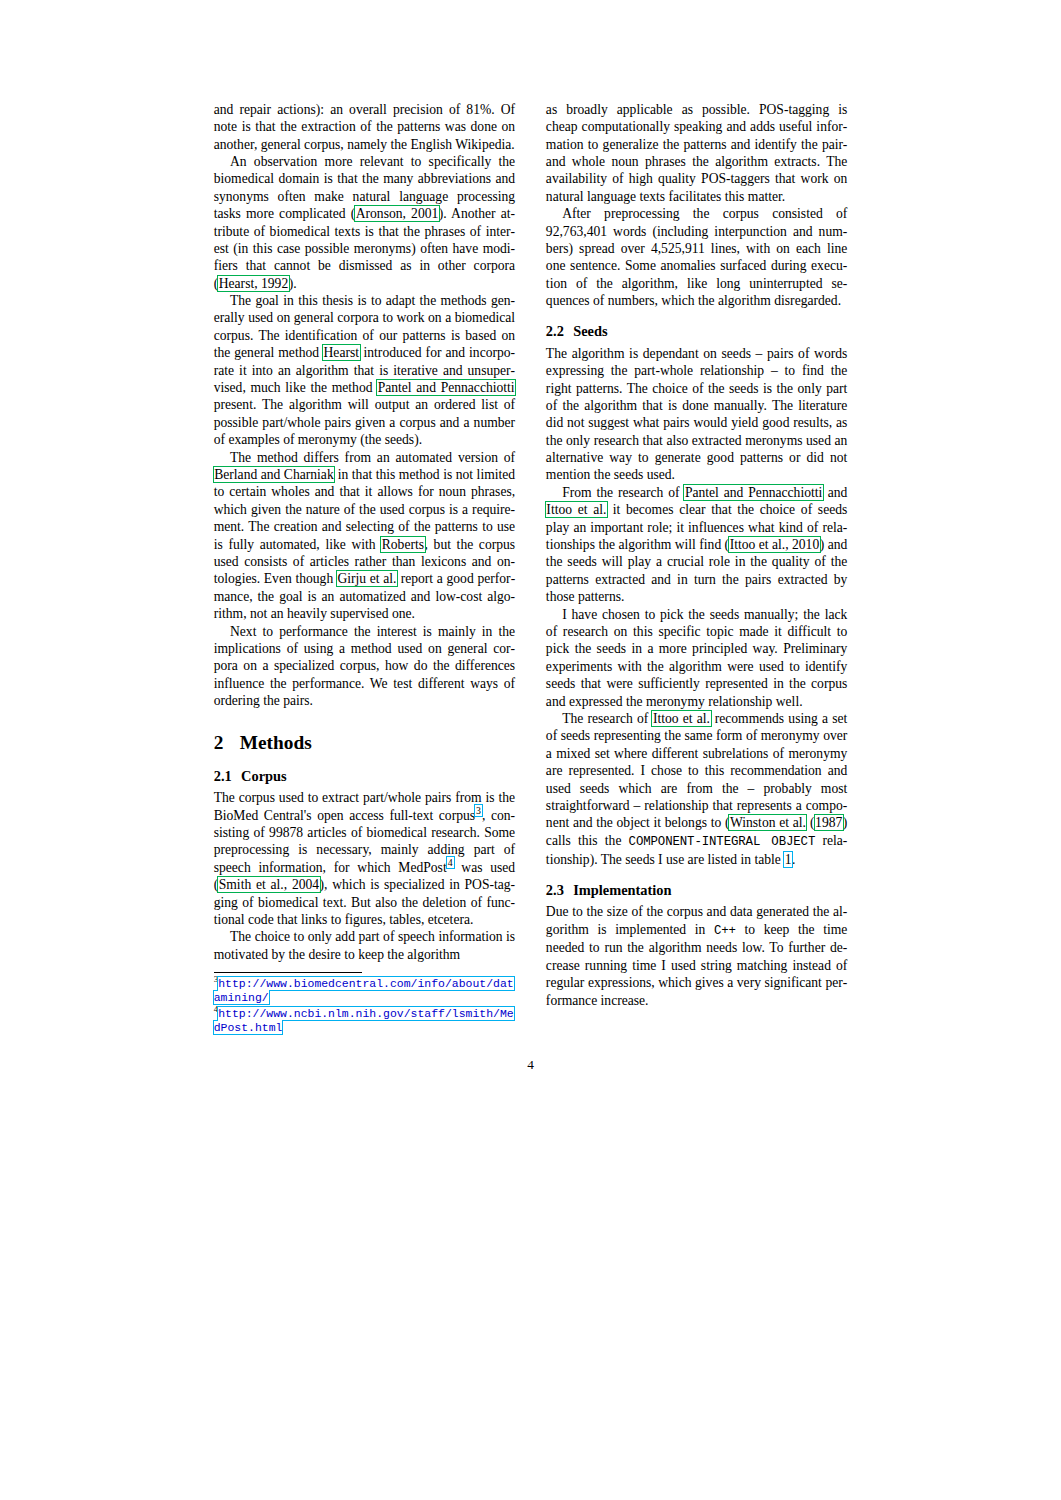and repair actions): an overall precision of 81%. Of note is that the extraction of the patterns was done on another, general corpus, namely the English Wikipedia.
An observation more relevant to specifically the biomedical domain is that the many abbreviations and synonyms often make natural language processing tasks more complicated (Aronson, 2001). Another attribute of biomedical texts is that the phrases of interest (in this case possible meronyms) often have modifiers that cannot be dismissed as in other corpora (Hearst, 1992).
The goal in this thesis is to adapt the methods generally used on general corpora to work on a biomedical corpus. The identification of our patterns is based on the general method Hearst introduced for and incorporate it into an algorithm that is iterative and unsupervised, much like the method Pantel and Pennacchiotti present. The algorithm will output an ordered list of possible part/whole pairs given a corpus and a number of examples of meronymy (the seeds).
The method differs from an automated version of Berland and Charniak in that this method is not limited to certain wholes and that it allows for noun phrases, which given the nature of the used corpus is a requirement. The creation and selecting of the patterns to use is fully automated, like with Roberts, but the corpus used consists of articles rather than lexicons and ontologies. Even though Girju et al. report a good performance, the goal is an automatized and low-cost algorithm, not an heavily supervised one.
Next to performance the interest is mainly in the implications of using a method used on general corpora on a specialized corpus, how do the differences influence the performance. We test different ways of ordering the pairs.
2 Methods
2.1 Corpus
The corpus used to extract part/whole pairs from is the BioMed Central's open access full-text corpus3, consisting of 99878 articles of biomedical research. Some preprocessing is necessary, mainly adding part of speech information, for which MedPost4 was used (Smith et al., 2004), which is specialized in POS-tagging of biomedical text. But also the deletion of functional code that links to figures, tables, etcetera.
The choice to only add part of speech information is motivated by the desire to keep the algorithm
3http://www.biomedcentral.com/info/about/datamining/
4http://www.ncbi.nlm.nih.gov/staff/lsmith/MedPost.html
as broadly applicable as possible. POS-tagging is cheap computationally speaking and adds useful information to generalize the patterns and identify the pair- and whole noun phrases the algorithm extracts. The availability of high quality POS-taggers that work on natural language texts facilitates this matter.
After preprocessing the corpus consisted of 92,763,401 words (including interpunction and numbers) spread over 4,525,911 lines, with on each line one sentence. Some anomalies surfaced during execution of the algorithm, like long uninterrupted sequences of numbers, which the algorithm disregarded.
2.2 Seeds
The algorithm is dependant on seeds – pairs of words expressing the part-whole relationship – to find the right patterns. The choice of the seeds is the only part of the algorithm that is done manually. The literature did not suggest what pairs would yield good results, as the only research that also extracted meronyms used an alternative way to generate good patterns or did not mention the seeds used.
From the research of Pantel and Pennacchiotti and Ittoo et al. it becomes clear that the choice of seeds play an important role; it influences what kind of relationships the algorithm will find (Ittoo et al., 2010) and the seeds will play a crucial role in the quality of the patterns extracted and in turn the pairs extracted by those patterns.
I have chosen to pick the seeds manually; the lack of research on this specific topic made it difficult to pick the seeds in a more principled way. Preliminary experiments with the algorithm were used to identify seeds that were sufficiently represented in the corpus and expressed the meronymy relationship well.
The research of Ittoo et al. recommends using a set of seeds representing the same form of meronymy over a mixed set where different subrelations of meronymy are represented. I chose to this recommendation and used seeds which are from the – probably most straightforward – relationship that represents a component and the object it belongs to (Winston et al. (1987) calls this the COMPONENT-INTEGRAL OBJECT relationship). The seeds I use are listed in table 1.
2.3 Implementation
Due to the size of the corpus and data generated the algorithm is implemented in C++ to keep the time needed to run the algorithm needs low. To further decrease running time I used string matching instead of regular expressions, which gives a very significant performance increase.
4